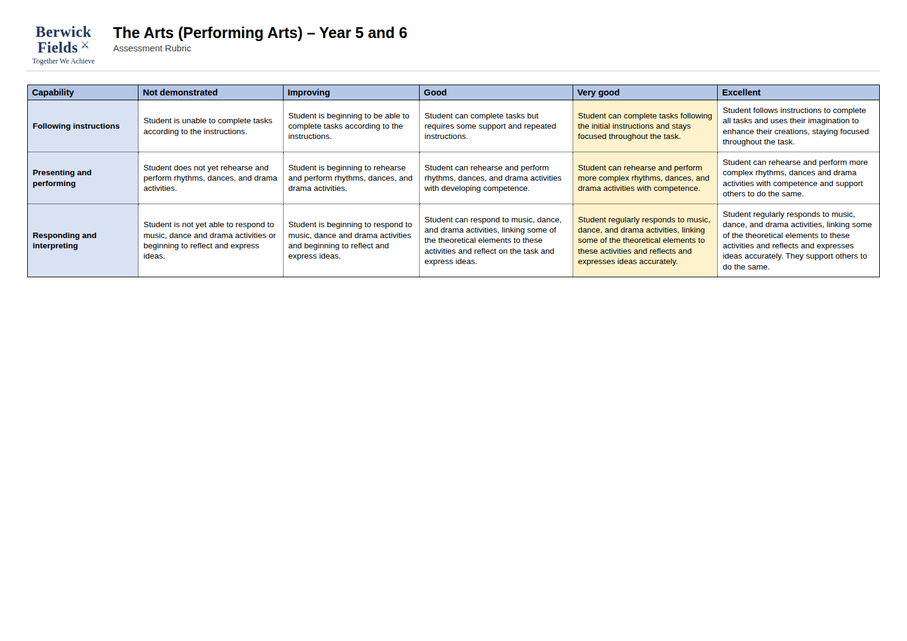Berwick
Fields⚔
Together We Achieve
The Arts (Performing Arts) – Year 5 and 6
Assessment Rubric
| Capability | Not demonstrated | Improving | Good | Very good | Excellent |
| --- | --- | --- | --- | --- | --- |
| Following instructions | Student is unable to complete tasks according to the instructions. | Student is beginning to be able to complete tasks according to the instructions. | Student can complete tasks but requires some support and repeated instructions. | Student can complete tasks following the initial instructions and stays focused throughout the task. | Student follows instructions to complete all tasks and uses their imagination to enhance their creations, staying focused throughout the task. |
| Presenting and performing | Student does not yet rehearse and perform rhythms, dances, and drama activities. | Student is beginning to rehearse and perform rhythms, dances, and drama activities. | Student can rehearse and perform rhythms, dances, and drama activities with developing competence. | Student can rehearse and perform more complex rhythms, dances, and drama activities with competence. | Student can rehearse and perform more complex rhythms, dances and drama activities with competence and support others to do the same. |
| Responding and interpreting | Student is not yet able to respond to music, dance and drama activities or beginning to reflect and express ideas. | Student is beginning to respond to music, dance and drama activities and beginning to reflect and express ideas. | Student can respond to music, dance, and drama activities, linking some of the theoretical elements to these activities and reflect on the task and express ideas. | Student regularly responds to music, dance, and drama activities, linking some of the theoretical elements to these activities and reflects and expresses ideas accurately. | Student regularly responds to music, dance, and drama activities, linking some of the theoretical elements to these activities and reflects and expresses ideas accurately. They support others to do the same. |